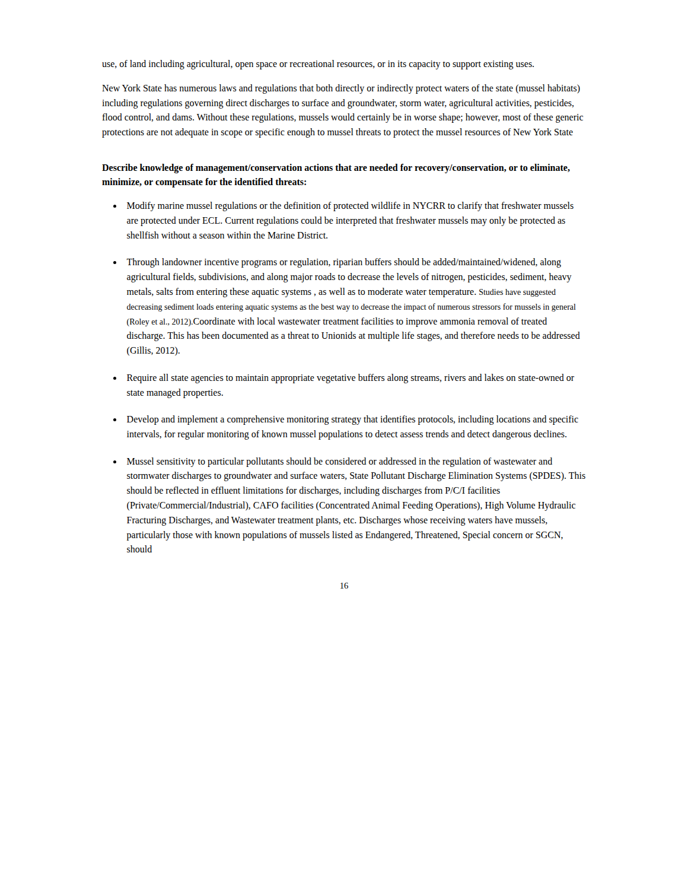use, of land including agricultural, open space or recreational resources, or in its capacity to support existing uses.
New York State has numerous laws and regulations that both directly or indirectly protect waters of the state (mussel habitats) including regulations governing direct discharges to surface and groundwater, storm water, agricultural activities, pesticides, flood control, and dams. Without these regulations, mussels would certainly be in worse shape; however, most of these generic protections are not adequate in scope or specific enough to mussel threats to protect the mussel resources of New York State
Describe knowledge of management/conservation actions that are needed for recovery/conservation, or to eliminate, minimize, or compensate for the identified threats:
Modify marine mussel regulations or the definition of protected wildlife in NYCRR to clarify that freshwater mussels are protected under ECL. Current regulations could be interpreted that freshwater mussels may only be protected as shellfish without a season within the Marine District.
Through landowner incentive programs or regulation, riparian buffers should be added/maintained/widened, along agricultural fields, subdivisions, and along major roads to decrease the levels of nitrogen, pesticides, sediment, heavy metals, salts from entering these aquatic systems , as well as to moderate water temperature. Studies have suggested decreasing sediment loads entering aquatic systems as the best way to decrease the impact of numerous stressors for mussels in general (Roley et al., 2012). Coordinate with local wastewater treatment facilities to improve ammonia removal of treated discharge. This has been documented as a threat to Unionids at multiple life stages, and therefore needs to be addressed (Gillis, 2012).
Require all state agencies to maintain appropriate vegetative buffers along streams, rivers and lakes on state-owned or state managed properties.
Develop and implement a comprehensive monitoring strategy that identifies protocols, including locations and specific intervals, for regular monitoring of known mussel populations to detect assess trends and detect dangerous declines.
Mussel sensitivity to particular pollutants should be considered or addressed in the regulation of wastewater and stormwater discharges to groundwater and surface waters, State Pollutant Discharge Elimination Systems (SPDES). This should be reflected in effluent limitations for discharges, including discharges from P/C/I facilities (Private/Commercial/Industrial), CAFO facilities (Concentrated Animal Feeding Operations), High Volume Hydraulic Fracturing Discharges, and Wastewater treatment plants, etc. Discharges whose receiving waters have mussels, particularly those with known populations of mussels listed as Endangered, Threatened, Special concern or SGCN, should
16